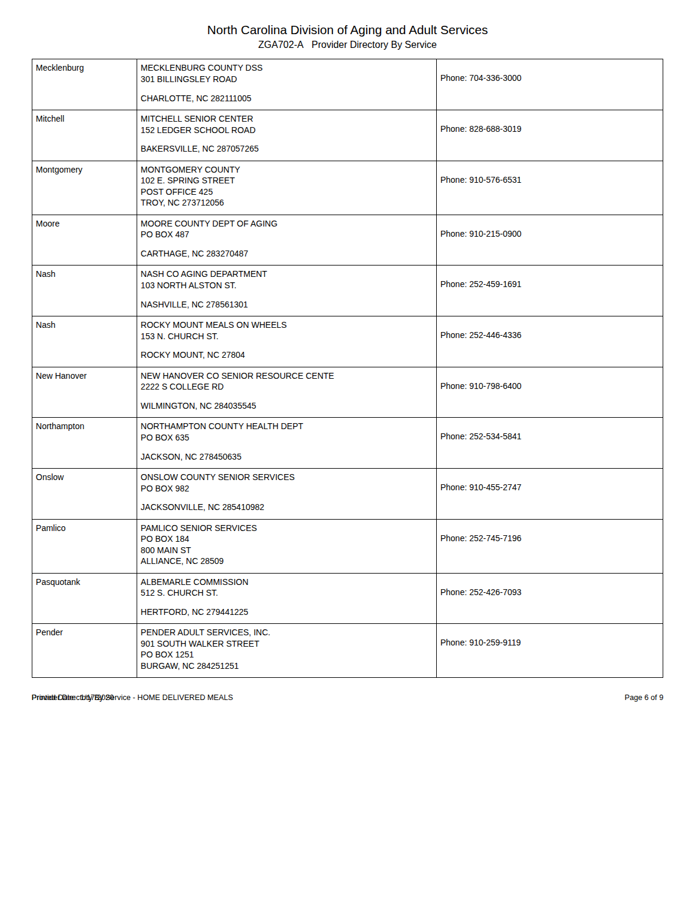North Carolina Division of Aging and Adult Services
ZGA702-A Provider Directory By Service
| Mecklenburg | MECKLENBURG COUNTY DSS 301 BILLINGSLEY ROAD CHARLOTTE, NC 282111005 | Phone: 704-336-3000 |
| Mitchell | MITCHELL SENIOR CENTER 152 LEDGER SCHOOL ROAD BAKERSVILLE, NC 287057265 | Phone: 828-688-3019 |
| Montgomery | MONTGOMERY COUNTY 102 E. SPRING STREET POST OFFICE 425 TROY, NC 273712056 | Phone: 910-576-6531 |
| Moore | MOORE COUNTY DEPT OF AGING PO BOX 487 CARTHAGE, NC 283270487 | Phone: 910-215-0900 |
| Nash | NASH CO AGING DEPARTMENT 103 NORTH ALSTON ST. NASHVILLE, NC 278561301 | Phone: 252-459-1691 |
| Nash | ROCKY MOUNT MEALS ON WHEELS 153 N. CHURCH ST. ROCKY MOUNT, NC 27804 | Phone: 252-446-4336 |
| New Hanover | NEW HANOVER CO SENIOR RESOURCE CENTE 2222 S COLLEGE RD WILMINGTON, NC 284035545 | Phone: 910-798-6400 |
| Northampton | NORTHAMPTON COUNTY HEALTH DEPT PO BOX 635 JACKSON, NC 278450635 | Phone: 252-534-5841 |
| Onslow | ONSLOW COUNTY SENIOR SERVICES PO BOX 982 JACKSONVILLE, NC 285410982 | Phone: 910-455-2747 |
| Pamlico | PAMLICO SENIOR SERVICES PO BOX 184 800 MAIN ST ALLIANCE, NC 28509 | Phone: 252-745-7196 |
| Pasquotank | ALBEMARLE COMMISSION 512 S. CHURCH ST. HERTFORD, NC 279441225 | Phone: 252-426-7093 |
| Pender | PENDER ADULT SERVICES, INC. 901 SOUTH WALKER STREET PO BOX 1251 BURGAW, NC 284251251 | Phone: 910-259-9119 |
Printed Date: 1/17/2020 Provider Directory By Service - HOME DELIVERED MEALS Page 6 of 9